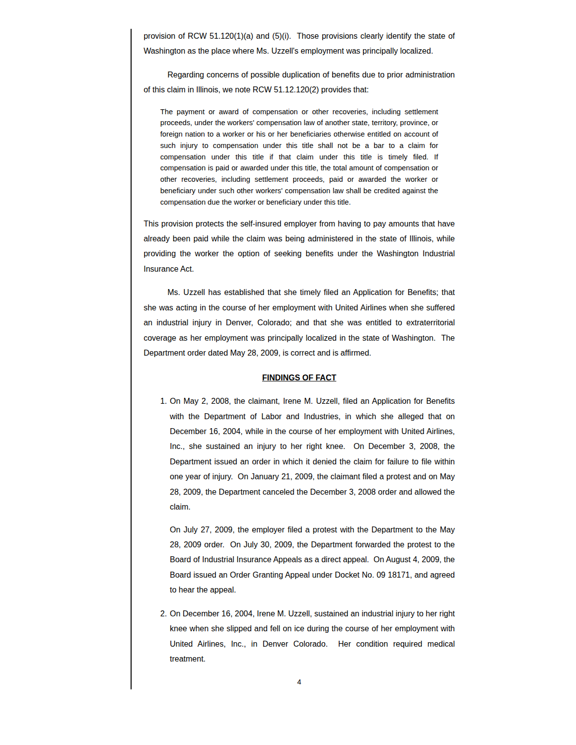provision of RCW 51.120(1)(a) and (5)(i). Those provisions clearly identify the state of Washington as the place where Ms. Uzzell's employment was principally localized.
Regarding concerns of possible duplication of benefits due to prior administration of this claim in Illinois, we note RCW 51.12.120(2) provides that:
The payment or award of compensation or other recoveries, including settlement proceeds, under the workers' compensation law of another state, territory, province, or foreign nation to a worker or his or her beneficiaries otherwise entitled on account of such injury to compensation under this title shall not be a bar to a claim for compensation under this title if that claim under this title is timely filed. If compensation is paid or awarded under this title, the total amount of compensation or other recoveries, including settlement proceeds, paid or awarded the worker or beneficiary under such other workers' compensation law shall be credited against the compensation due the worker or beneficiary under this title.
This provision protects the self-insured employer from having to pay amounts that have already been paid while the claim was being administered in the state of Illinois, while providing the worker the option of seeking benefits under the Washington Industrial Insurance Act.
Ms. Uzzell has established that she timely filed an Application for Benefits; that she was acting in the course of her employment with United Airlines when she suffered an industrial injury in Denver, Colorado; and that she was entitled to extraterritorial coverage as her employment was principally localized in the state of Washington. The Department order dated May 28, 2009, is correct and is affirmed.
FINDINGS OF FACT
1.
On May 2, 2008, the claimant, Irene M. Uzzell, filed an Application for Benefits with the Department of Labor and Industries, in which she alleged that on December 16, 2004, while in the course of her employment with United Airlines, Inc., she sustained an injury to her right knee. On December 3, 2008, the Department issued an order in which it denied the claim for failure to file within one year of injury. On January 21, 2009, the claimant filed a protest and on May 28, 2009, the Department canceled the December 3, 2008 order and allowed the claim.
On July 27, 2009, the employer filed a protest with the Department to the May 28, 2009 order. On July 30, 2009, the Department forwarded the protest to the Board of Industrial Insurance Appeals as a direct appeal. On August 4, 2009, the Board issued an Order Granting Appeal under Docket No. 09 18171, and agreed to hear the appeal.
2.
On December 16, 2004, Irene M. Uzzell, sustained an industrial injury to her right knee when she slipped and fell on ice during the course of her employment with United Airlines, Inc., in Denver Colorado. Her condition required medical treatment.
4